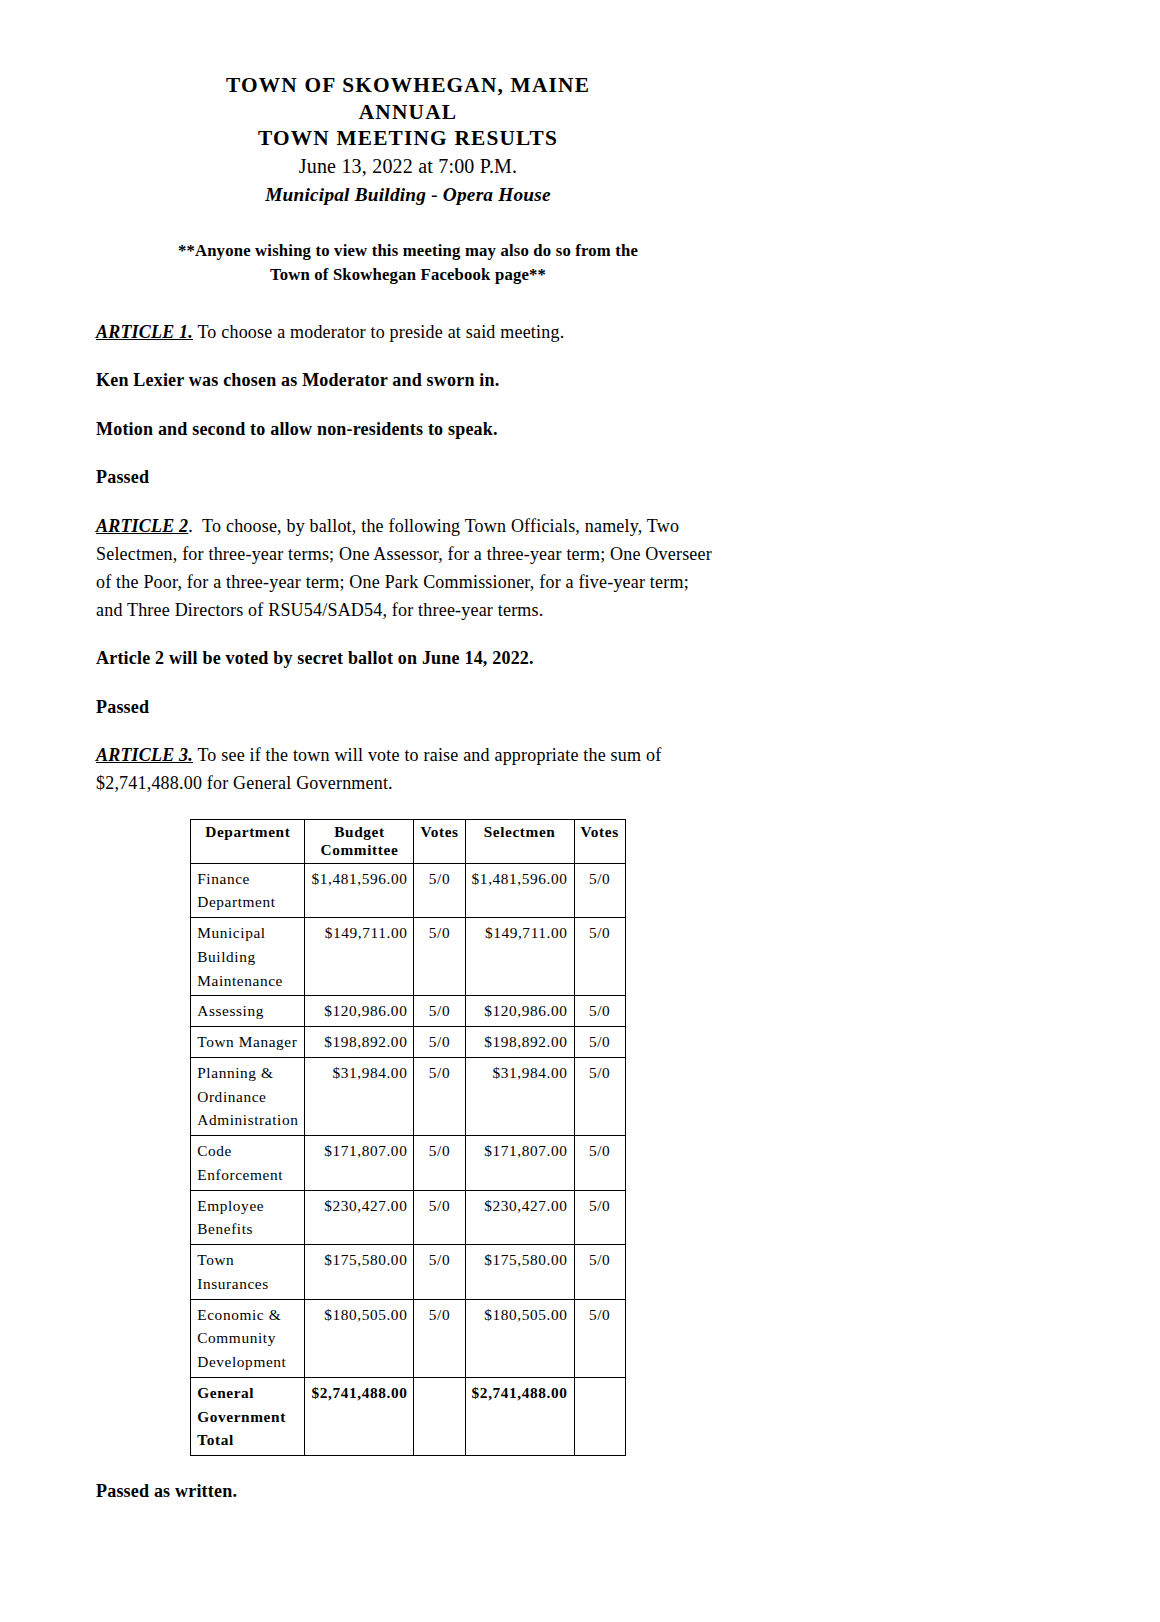TOWN OF SKOWHEGAN, MAINE
ANNUAL
TOWN MEETING RESULTS
June 13, 2022 at 7:00 P.M.
Municipal Building - Opera House
**Anyone wishing to view this meeting may also do so from the
Town of Skowhegan Facebook page**
ARTICLE 1. To choose a moderator to preside at said meeting.
Ken Lexier was chosen as Moderator and sworn in.
Motion and second to allow non-residents to speak.
Passed
ARTICLE 2. To choose, by ballot, the following Town Officials, namely, Two Selectmen, for three-year terms; One Assessor, for a three-year term; One Overseer of the Poor, for a three-year term; One Park Commissioner, for a five-year term; and Three Directors of RSU54/SAD54, for three-year terms.
Article 2 will be voted by secret ballot on June 14, 2022.
Passed
ARTICLE 3. To see if the town will vote to raise and appropriate the sum of $2,741,488.00 for General Government.
| Department | Budget Committee | Votes | Selectmen | Votes |
| --- | --- | --- | --- | --- |
| Finance Department | $1,481,596.00 | 5/0 | $1,481,596.00 | 5/0 |
| Municipal Building Maintenance | $149,711.00 | 5/0 | $149,711.00 | 5/0 |
| Assessing | $120,986.00 | 5/0 | $120,986.00 | 5/0 |
| Town Manager | $198,892.00 | 5/0 | $198,892.00 | 5/0 |
| Planning & Ordinance Administration | $31,984.00 | 5/0 | $31,984.00 | 5/0 |
| Code Enforcement | $171,807.00 | 5/0 | $171,807.00 | 5/0 |
| Employee Benefits | $230,427.00 | 5/0 | $230,427.00 | 5/0 |
| Town Insurances | $175,580.00 | 5/0 | $175,580.00 | 5/0 |
| Economic & Community Development | $180,505.00 | 5/0 | $180,505.00 | 5/0 |
| General Government Total | $2,741,488.00 | | $2,741,488.00 | |
Passed as written.